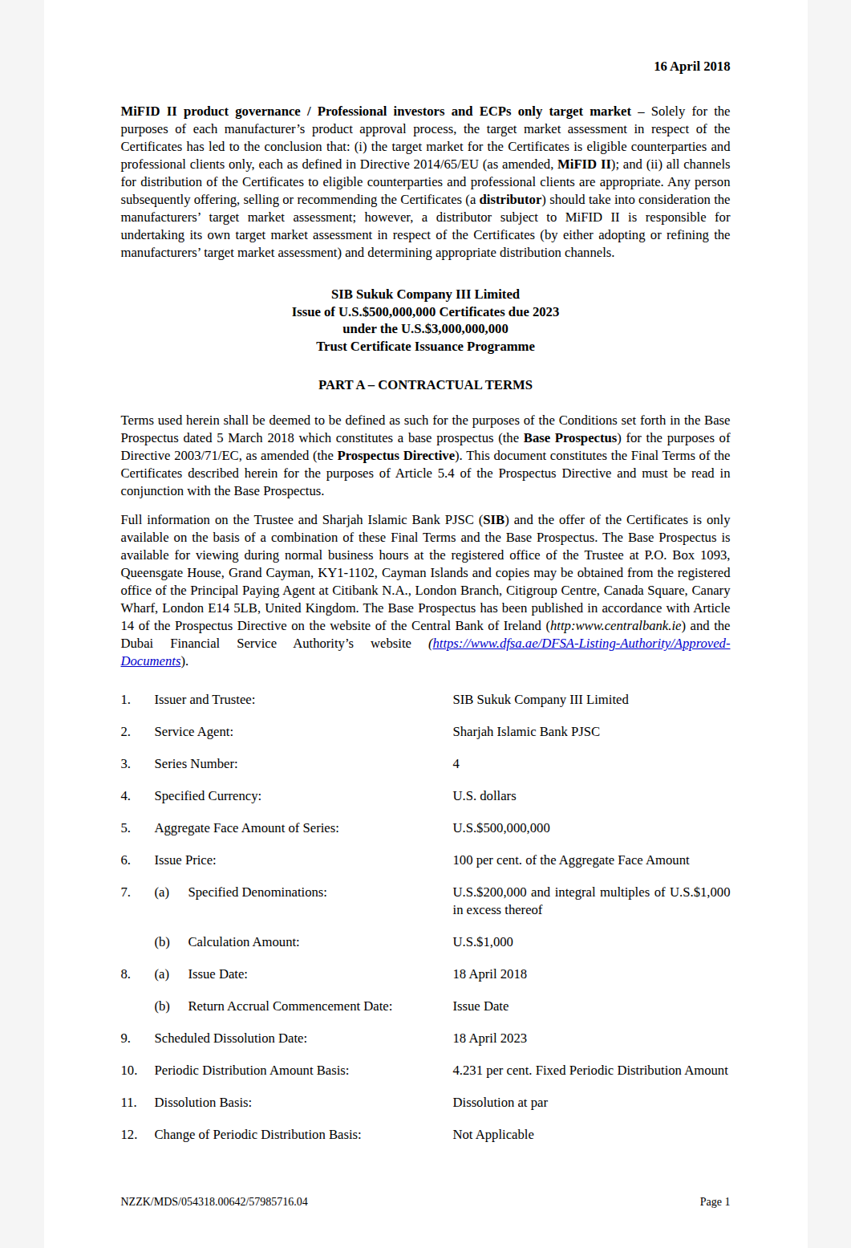16 April 2018
MiFID II product governance / Professional investors and ECPs only target market – Solely for the purposes of each manufacturer’s product approval process, the target market assessment in respect of the Certificates has led to the conclusion that: (i) the target market for the Certificates is eligible counterparties and professional clients only, each as defined in Directive 2014/65/EU (as amended, MiFID II); and (ii) all channels for distribution of the Certificates to eligible counterparties and professional clients are appropriate. Any person subsequently offering, selling or recommending the Certificates (a distributor) should take into consideration the manufacturers’ target market assessment; however, a distributor subject to MiFID II is responsible for undertaking its own target market assessment in respect of the Certificates (by either adopting or refining the manufacturers’ target market assessment) and determining appropriate distribution channels.
SIB Sukuk Company III Limited
Issue of U.S.$500,000,000 Certificates due 2023
under the U.S.$3,000,000,000
Trust Certificate Issuance Programme
PART A – CONTRACTUAL TERMS
Terms used herein shall be deemed to be defined as such for the purposes of the Conditions set forth in the Base Prospectus dated 5 March 2018 which constitutes a base prospectus (the Base Prospectus) for the purposes of Directive 2003/71/EC, as amended (the Prospectus Directive). This document constitutes the Final Terms of the Certificates described herein for the purposes of Article 5.4 of the Prospectus Directive and must be read in conjunction with the Base Prospectus.
Full information on the Trustee and Sharjah Islamic Bank PJSC (SIB) and the offer of the Certificates is only available on the basis of a combination of these Final Terms and the Base Prospectus. The Base Prospectus is available for viewing during normal business hours at the registered office of the Trustee at P.O. Box 1093, Queensgate House, Grand Cayman, KY1-1102, Cayman Islands and copies may be obtained from the registered office of the Principal Paying Agent at Citibank N.A., London Branch, Citigroup Centre, Canada Square, Canary Wharf, London E14 5LB, United Kingdom. The Base Prospectus has been published in accordance with Article 14 of the Prospectus Directive on the website of the Central Bank of Ireland (http:www.centralbank.ie) and the Dubai Financial Service Authority’s website (https://www.dfsa.ae/DFSA-Listing-Authority/Approved-Documents).
| 1. | Issuer and Trustee: | SIB Sukuk Company III Limited |
| 2. | Service Agent: | Sharjah Islamic Bank PJSC |
| 3. | Series Number: | 4 |
| 4. | Specified Currency: | U.S. dollars |
| 5. | Aggregate Face Amount of Series: | U.S.$500,000,000 |
| 6. | Issue Price: | 100 per cent. of the Aggregate Face Amount |
| 7. | (a) | Specified Denominations: | U.S.$200,000 and integral multiples of U.S.$1,000 in excess thereof |
| | (b) | Calculation Amount: | U.S.$1,000 |
| 8. | (a) | Issue Date: | 18 April 2018 |
| | (b) | Return Accrual Commencement Date: | Issue Date |
| 9. | Scheduled Dissolution Date: | 18 April 2023 |
| 10. | Periodic Distribution Amount Basis: | 4.231 per cent. Fixed Periodic Distribution Amount |
| 11. | Dissolution Basis: | Dissolution at par |
| 12. | Change of Periodic Distribution Basis: | Not Applicable |
NZZK/MDS/054318.00642/57985716.04 Page 1